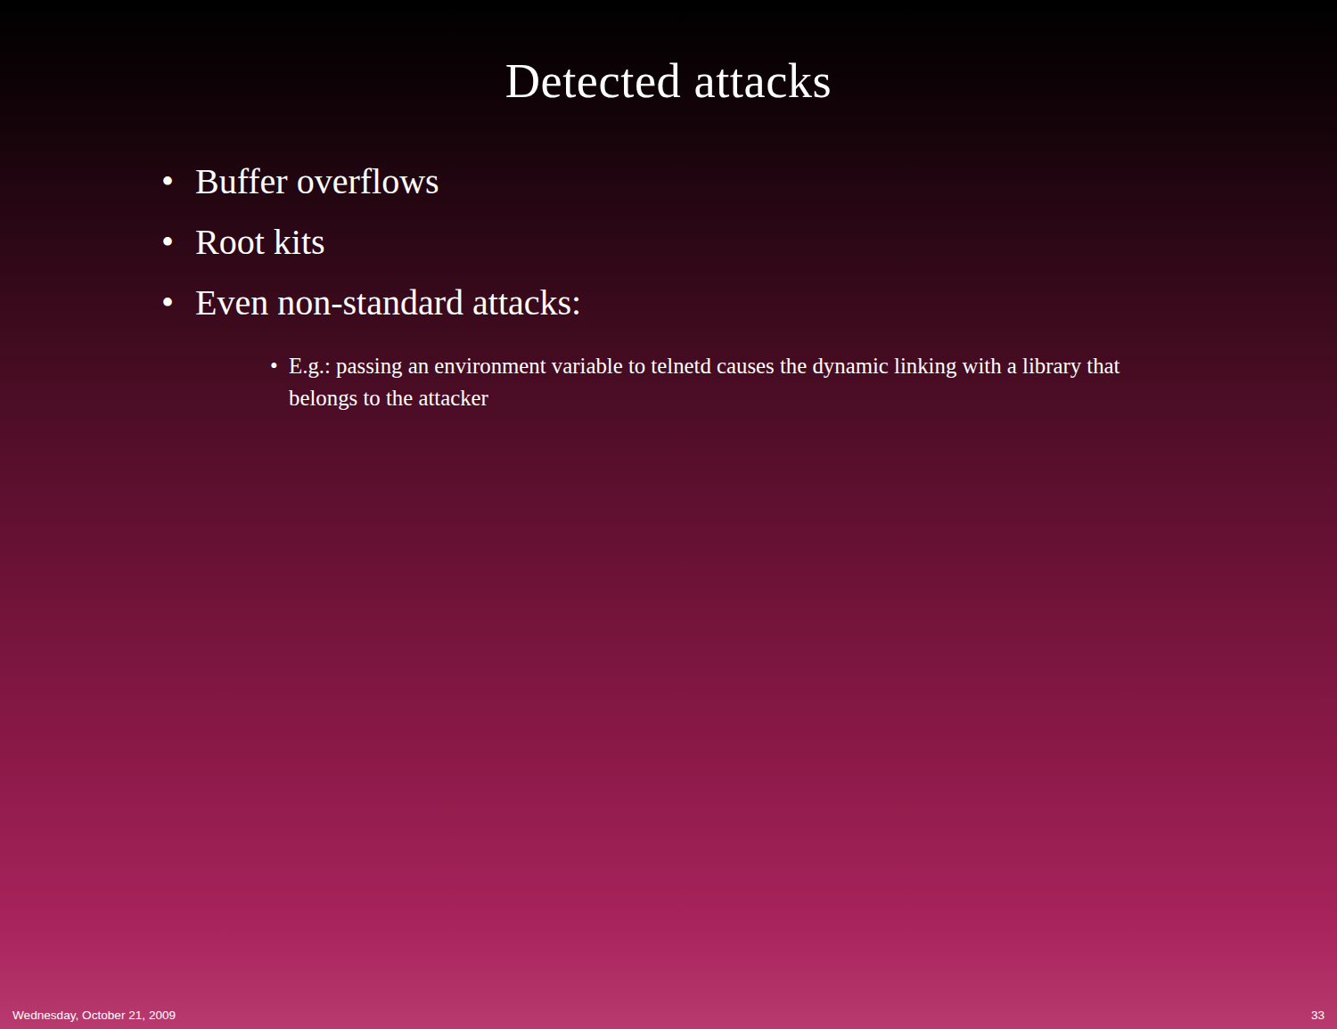Detected attacks
Buffer overflows
Root kits
Even non-standard attacks:
E.g.: passing an environment variable to telnetd causes the dynamic linking with a library that belongs to the attacker
Wednesday, October 21, 2009 33